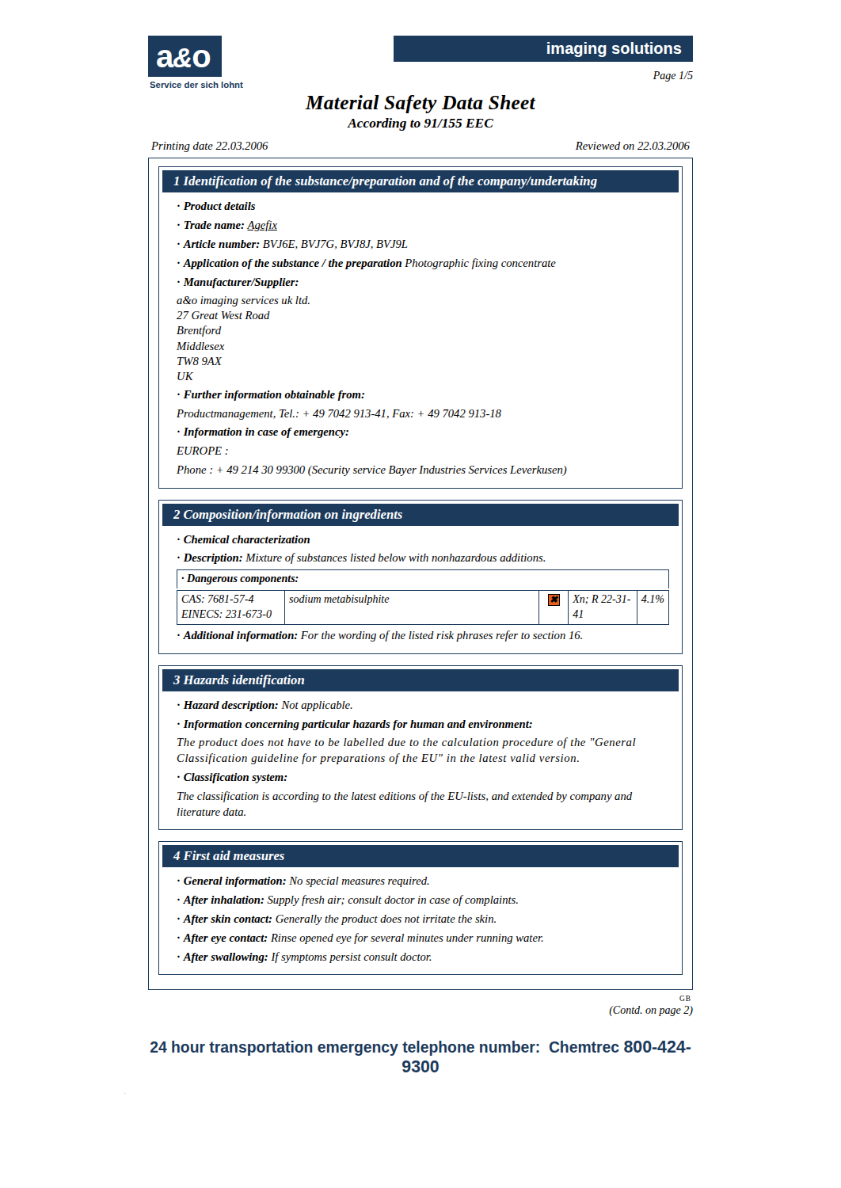a&o
Service der sich lohnt
imaging solutions
Page 1/5
Material Safety Data Sheet
According to 91/155 EEC
Printing date 22.03.2006
Reviewed on 22.03.2006
1 Identification of the substance/preparation and of the company/undertaking
· Product details
· Trade name: Agefix
· Article number: BVJ6E, BVJ7G, BVJ8J, BVJ9L
· Application of the substance / the preparation Photographic fixing concentrate
· Manufacturer/Supplier:
a&o imaging services uk ltd.
27 Great West Road
Brentford
Middlesex
TW8 9AX
UK
· Further information obtainable from:
Productmanagement, Tel.: + 49 7042 913-41, Fax: + 49 7042 913-18
· Information in case of emergency:
EUROPE :
Phone : + 49 214 30 99300 (Security service Bayer Industries Services Leverkusen)
2 Composition/information on ingredients
· Chemical characterization
· Description: Mixture of substances listed below with nonhazardous additions.
· Dangerous components:
| CAS: 7681-57-4 EINECS: 231-673-0 | sodium metabisulphite | ✖ | Xn; R 22-31-41 | 4.1% |
· Additional information: For the wording of the listed risk phrases refer to section 16.
3 Hazards identification
· Hazard description: Not applicable.
· Information concerning particular hazards for human and environment:
The product does not have to be labelled due to the calculation procedure of the "General Classification guideline for preparations of the EU" in the latest valid version.
· Classification system:
The classification is according to the latest editions of the EU-lists, and extended by company and literature data.
4 First aid measures
· General information: No special measures required.
· After inhalation: Supply fresh air; consult doctor in case of complaints.
· After skin contact: Generally the product does not irritate the skin.
· After eye contact: Rinse opened eye for several minutes under running water.
· After swallowing: If symptoms persist consult doctor.
GB
(Contd. on page 2)
24 hour transportation emergency telephone number: Chemtrec 800-424-9300
.